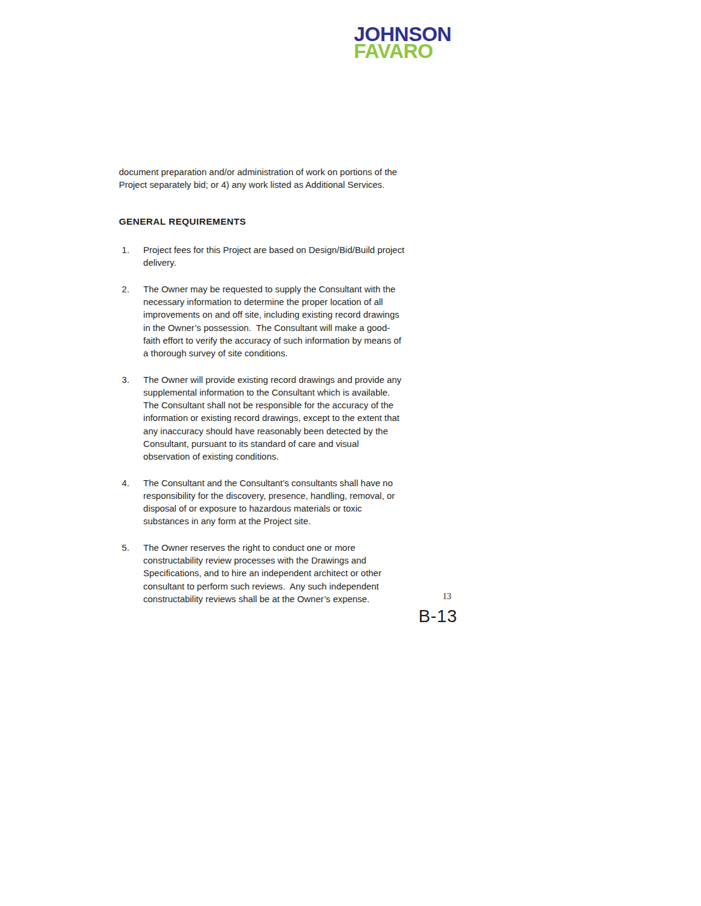JOHNSON FAVARO
document preparation and/or administration of work on portions of the Project separately bid; or 4) any work listed as Additional Services.
General Requirements
Project fees for this Project are based on Design/Bid/Build project delivery.
The Owner may be requested to supply the Consultant with the necessary information to determine the proper location of all improvements on and off site, including existing record drawings in the Owner’s possession. The Consultant will make a good-faith effort to verify the accuracy of such information by means of a thorough survey of site conditions.
The Owner will provide existing record drawings and provide any supplemental information to the Consultant which is available. The Consultant shall not be responsible for the accuracy of the information or existing record drawings, except to the extent that any inaccuracy should have reasonably been detected by the Consultant, pursuant to its standard of care and visual observation of existing conditions.
The Consultant and the Consultant’s consultants shall have no responsibility for the discovery, presence, handling, removal, or disposal of or exposure to hazardous materials or toxic substances in any form at the Project site.
The Owner reserves the right to conduct one or more constructability review processes with the Drawings and Specifications, and to hire an independent architect or other consultant to perform such reviews. Any such independent constructability reviews shall be at the Owner’s expense.
13
B-13